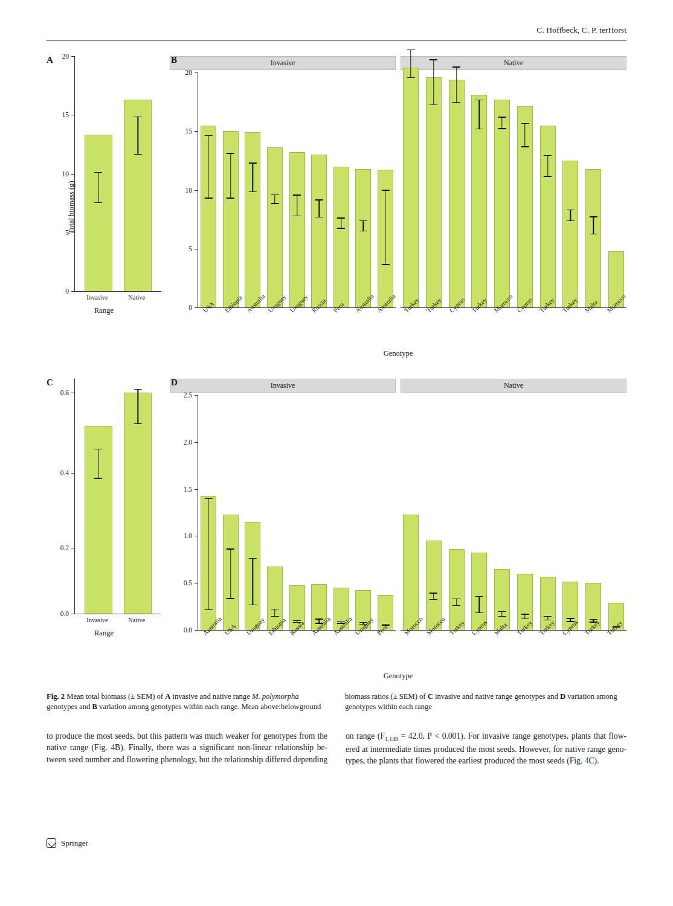C. Hoffbeck, C. P. terHorst
A Total biomass (g)
20
15
10
5
0
Invasive Native
Range
B
Invasive
20
15
10
5
0
USA Ethiopia Australia Uruguay Uruguay Russia Peru Australia Australia
Native
Turkey Turkey Cyprus Turkey Morocco Cyprus Turkey Turkey Malta Morocco
Genotype
C Above:belowground biomass (g)
0.6
0.4
0.2
0.0
Invasive Native
Range
D
Invasive
2.5
2.0
1.5
1.0
0.5
0.0
Australia USA Uruguay Ethiopia Russia Australia Australia Uruguay Peru
Native
Morocco Morocco Turkey Cyprus Malta Turkey Turkey Cyprus Turkey Turkey
Genotype
Fig. 2 Mean total biomass (± SEM) of A invasive and native range M. polymorpha genotypes and B variation among genotypes within each range. Mean above:belowground biomass ratios (± SEM) of C invasive and native range genotypes and D variation among genotypes within each range
to produce the most seeds, but this pattern was much weaker for genotypes from the native range (Fig. 4 B). Finally, there was a significant non-linear relationship between seed number and flowering phenology, but the relationship differed depending on range (F1,148 = 42.0, P < 0.001). For invasive range genotypes, plants that flowered at intermediate times produced the most seeds. However, for native range genotypes, the plants that flowered the earliest produced the most seeds (Fig. 4 C).
Springer